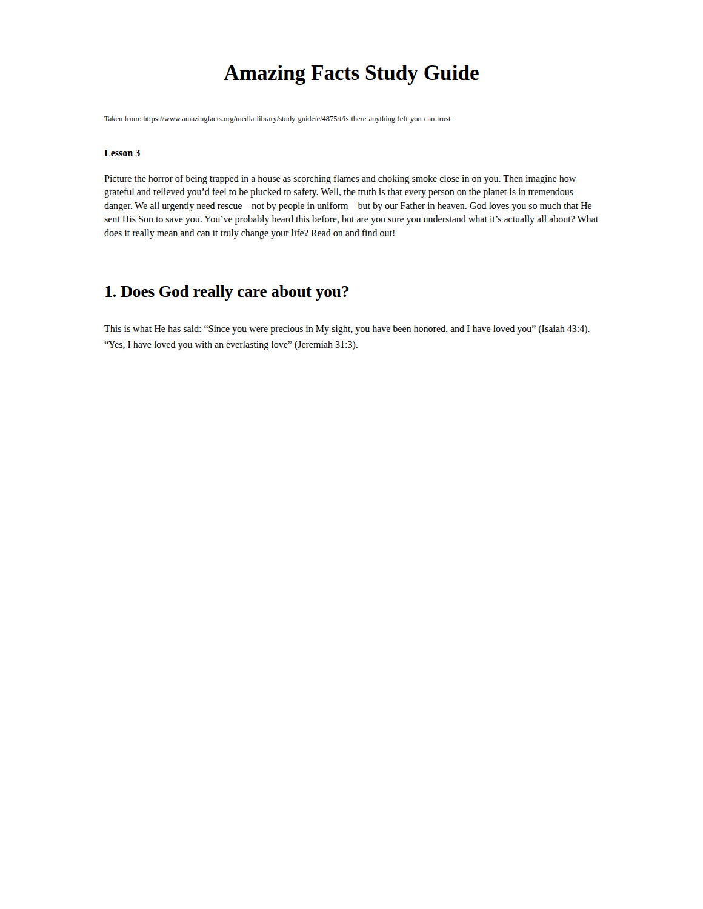Amazing Facts Study Guide
Taken from: https://www.amazingfacts.org/media-library/study-guide/e/4875/t/is-there-anything-left-you-can-trust-
Lesson 3
Picture the horror of being trapped in a house as scorching flames and choking smoke close in on you. Then imagine how grateful and relieved you’d feel to be plucked to safety. Well, the truth is that every person on the planet is in tremendous danger. We all urgently need rescue—not by people in uniform—but by our Father in heaven. God loves you so much that He sent His Son to save you. You’ve probably heard this before, but are you sure you understand what it’s actually all about? What does it really mean and can it truly change your life? Read on and find out!
1. Does God really care about you?
This is what He has said: “Since you were precious in My sight, you have been honored, and I have loved you” (Isaiah 43:4).
“Yes, I have loved you with an everlasting love” (Jeremiah 31:3).